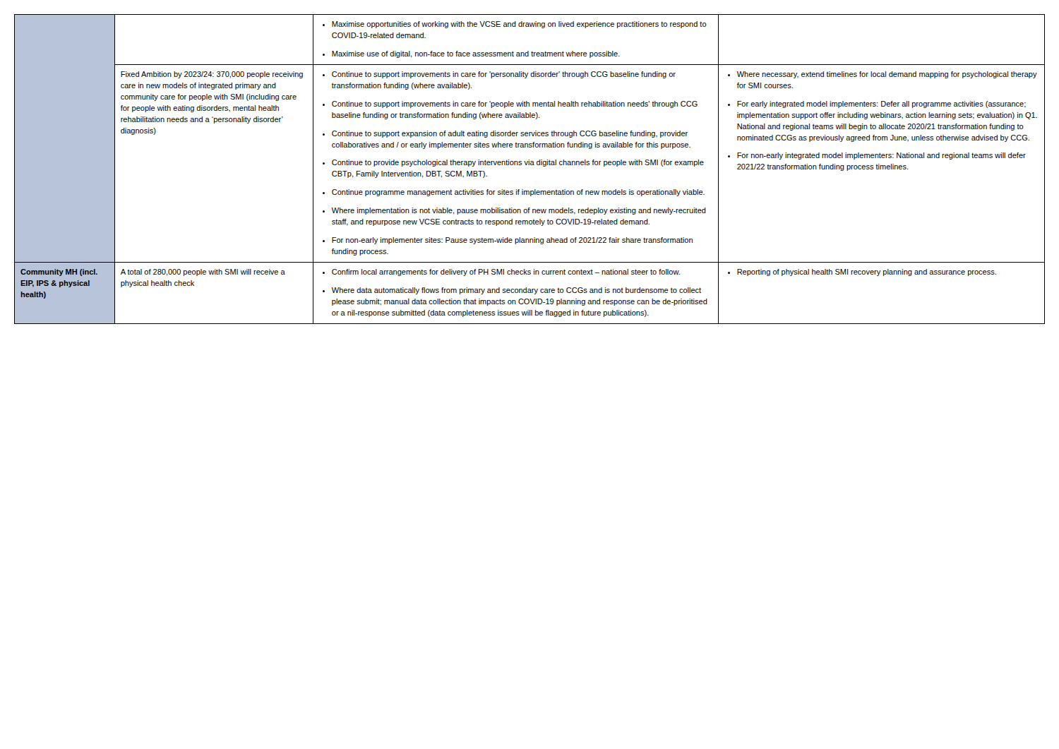| | | Maximise opportunities of working with the VCSE and drawing on lived experience practitioners to respond to COVID-19-related demand. Maximise use of digital, non-face to face assessment and treatment where possible. | |
| | Fixed Ambition by 2023/24: 370,000 people receiving care in new models of integrated primary and community care for people with SMI (including care for people with eating disorders, mental health rehabilitation needs and a ‘personality disorder’ diagnosis) | Continue to support improvements in care for 'personality disorder' through CCG baseline funding or transformation funding (where available). Continue to support improvements in care for 'people with mental health rehabilitation needs' through CCG baseline funding or transformation funding (where available). Continue to support expansion of adult eating disorder services through CCG baseline funding, provider collaboratives and / or early implementer sites where transformation funding is available for this purpose. Continue to provide psychological therapy interventions via digital channels for people with SMI (for example CBTp, Family Intervention, DBT, SCM, MBT). Continue programme management activities for sites if implementation of new models is operationally viable. Where implementation is not viable, pause mobilisation of new models, redeploy existing and newly-recruited staff, and repurpose new VCSE contracts to respond remotely to COVID-19-related demand. For non-early implementer sites: Pause system-wide planning ahead of 2021/22 fair share transformation funding process. | Where necessary, extend timelines for local demand mapping for psychological therapy for SMI courses. For early integrated model implementers: Defer all programme activities (assurance; implementation support offer including webinars, action learning sets; evaluation) in Q1. National and regional teams will begin to allocate 2020/21 transformation funding to nominated CCGs as previously agreed from June, unless otherwise advised by CCG. For non-early integrated model implementers: National and regional teams will defer 2021/22 transformation funding process timelines. |
| Community MH (incl. EIP, IPS & physical health) | A total of 280,000 people with SMI will receive a physical health check | Confirm local arrangements for delivery of PH SMI checks in current context – national steer to follow. Where data automatically flows from primary and secondary care to CCGs and is not burdensome to collect please submit; manual data collection that impacts on COVID-19 planning and response can be de-prioritised or a nil-response submitted (data completeness issues will be flagged in future publications). | Reporting of physical health SMI recovery planning and assurance process. |